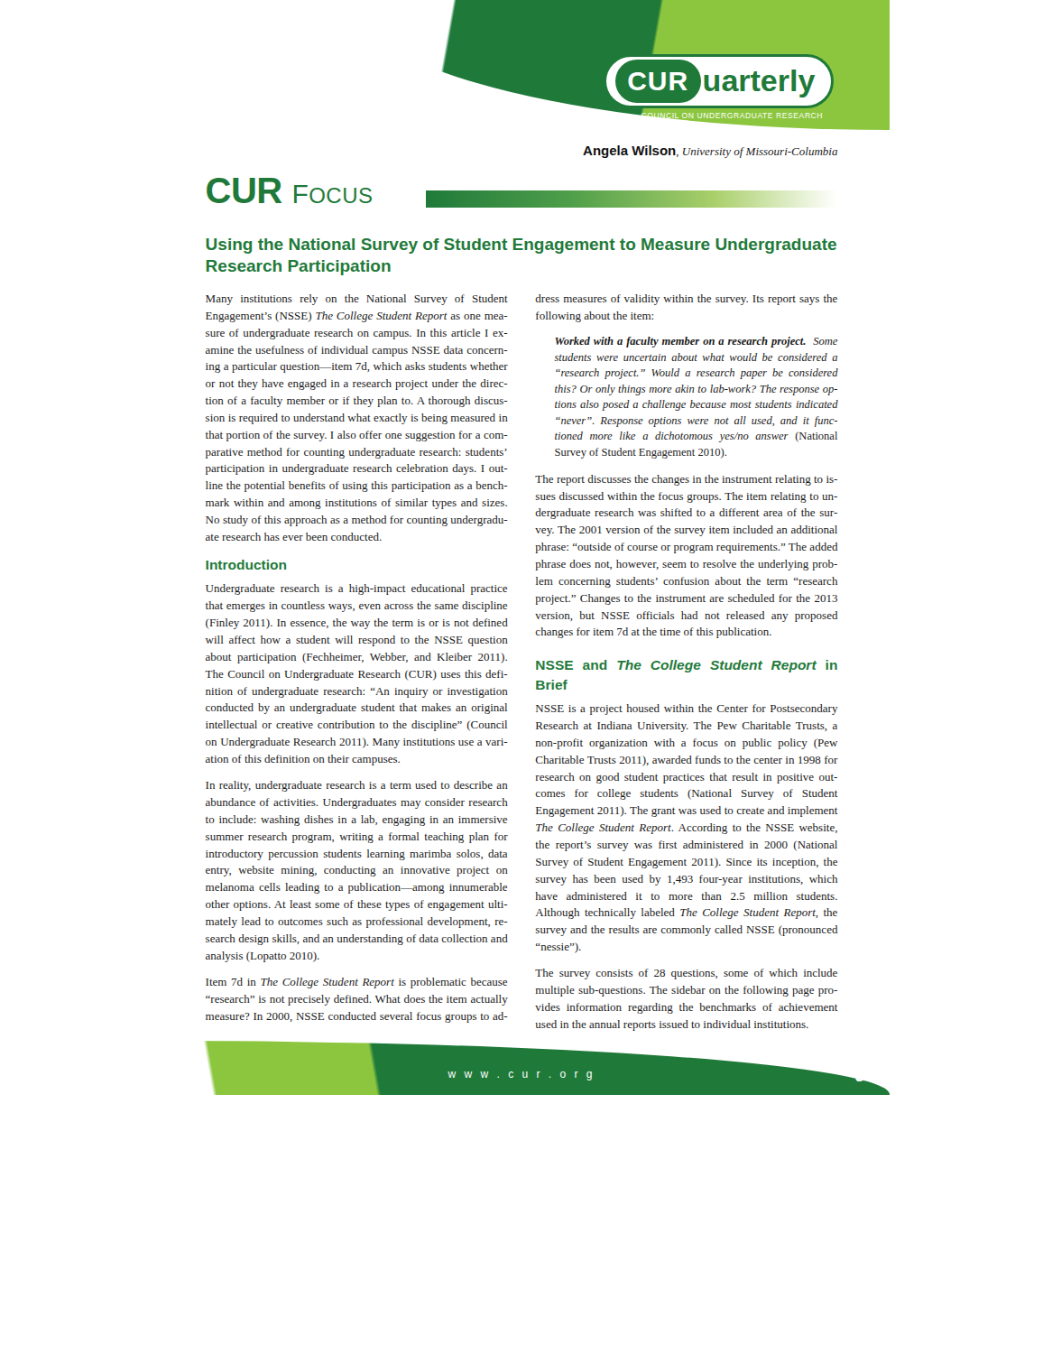CUR uarterly
COUNCIL ON UNDERGRADUATE RESEARCH
Angela Wilson, University of Missouri-Columbia
CUR FOCUS
Using the National Survey of Student Engagement to Measure Undergraduate Research Participation
Many institutions rely on the National Survey of Student Engagement’s (NSSE) The College Student Report as one measure of undergraduate research on campus. In this article I examine the usefulness of individual campus NSSE data concerning a particular question—item 7d, which asks students whether or not they have engaged in a research project under the direction of a faculty member or if they plan to. A thorough discussion is required to understand what exactly is being measured in that portion of the survey. I also offer one suggestion for a comparative method for counting undergraduate research: students’ participation in undergraduate research celebration days. I outline the potential benefits of using this participation as a benchmark within and among institutions of similar types and sizes. No study of this approach as a method for counting undergraduate research has ever been conducted.
Introduction
Undergraduate research is a high-impact educational practice that emerges in countless ways, even across the same discipline (Finley 2011). In essence, the way the term is or is not defined will affect how a student will respond to the NSSE question about participation (Fechheimer, Webber, and Kleiber 2011). The Council on Undergraduate Research (CUR) uses this definition of undergraduate research: “An inquiry or investigation conducted by an undergraduate student that makes an original intellectual or creative contribution to the discipline” (Council on Undergraduate Research 2011). Many institutions use a variation of this definition on their campuses.
In reality, undergraduate research is a term used to describe an abundance of activities. Undergraduates may consider research to include: washing dishes in a lab, engaging in an immersive summer research program, writing a formal teaching plan for introductory percussion students learning marimba solos, data entry, website mining, conducting an innovative project on melanoma cells leading to a publication—among innumerable other options. At least some of these types of engagement ultimately lead to outcomes such as professional development, research design skills, and an understanding of data collection and analysis (Lopatto 2010).
Item 7d in The College Student Report is problematic because “research” is not precisely defined. What does the item actually measure? In 2000, NSSE conducted several focus groups to address measures of validity within the survey. Its report says the following about the item:
Worked with a faculty member on a research project. Some students were uncertain about what would be considered a “research project.” Would a research paper be considered this? Or only things more akin to lab-work? The response options also posed a challenge because most students indicated “never”. Response options were not all used, and it functioned more like a dichotomous yes/no answer (National Survey of Student Engagement 2010).
The report discusses the changes in the instrument relating to issues discussed within the focus groups. The item relating to undergraduate research was shifted to a different area of the survey. The 2001 version of the survey item included an additional phrase: “outside of course or program requirements.” The added phrase does not, however, seem to resolve the underlying problem concerning students’ confusion about the term “research project.” Changes to the instrument are scheduled for the 2013 version, but NSSE officials had not released any proposed changes for item 7d at the time of this publication.
NSSE and The College Student Report in Brief
NSSE is a project housed within the Center for Postsecondary Research at Indiana University. The Pew Charitable Trusts, a non-profit organization with a focus on public policy (Pew Charitable Trusts 2011), awarded funds to the center in 1998 for research on good student practices that result in positive outcomes for college students (National Survey of Student Engagement 2011). The grant was used to create and implement The College Student Report. According to the NSSE website, the report’s survey was first administered in 2000 (National Survey of Student Engagement 2011). Since its inception, the survey has been used by 1,493 four-year institutions, which have administered it to more than 2.5 million students. Although technically labeled The College Student Report, the survey and the results are commonly called NSSE (pronounced “nessie”).
The survey consists of 28 questions, some of which include multiple sub-questions. The sidebar on the following page provides information regarding the benchmarks of achievement used in the annual reports issued to individual institutions.
w w w . c u r . o r g
9